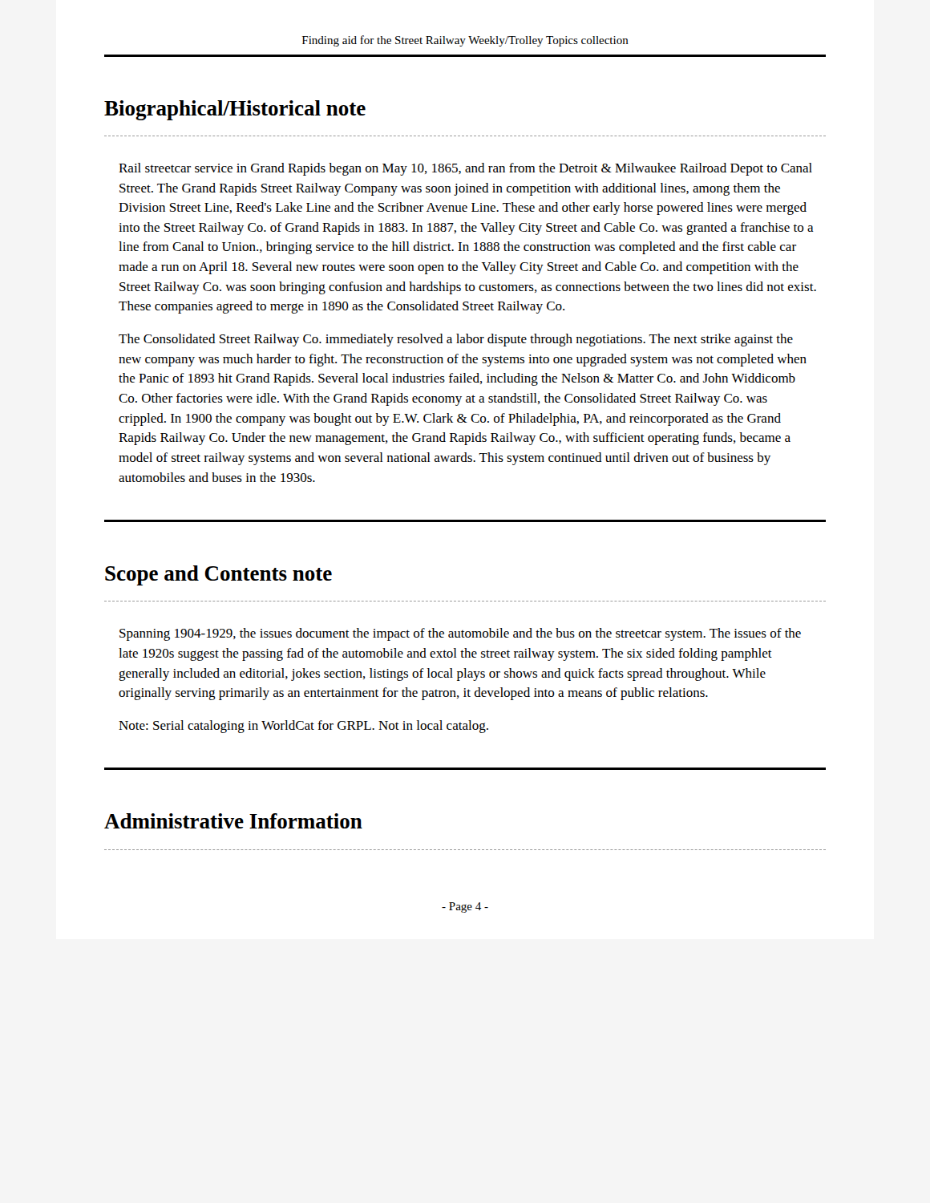Finding aid for the Street Railway Weekly/Trolley Topics collection
Biographical/Historical note
Rail streetcar service in Grand Rapids began on May 10, 1865, and ran from the Detroit & Milwaukee Railroad Depot to Canal Street. The Grand Rapids Street Railway Company was soon joined in competition with additional lines, among them the Division Street Line, Reed's Lake Line and the Scribner Avenue Line. These and other early horse powered lines were merged into the Street Railway Co. of Grand Rapids in 1883. In 1887, the Valley City Street and Cable Co. was granted a franchise to a line from Canal to Union., bringing service to the hill district. In 1888 the construction was completed and the first cable car made a run on April 18. Several new routes were soon open to the Valley City Street and Cable Co. and competition with the Street Railway Co. was soon bringing confusion and hardships to customers, as connections between the two lines did not exist. These companies agreed to merge in 1890 as the Consolidated Street Railway Co.
The Consolidated Street Railway Co. immediately resolved a labor dispute through negotiations. The next strike against the new company was much harder to fight. The reconstruction of the systems into one upgraded system was not completed when the Panic of 1893 hit Grand Rapids. Several local industries failed, including the Nelson & Matter Co. and John Widdicomb Co. Other factories were idle. With the Grand Rapids economy at a standstill, the Consolidated Street Railway Co. was crippled. In 1900 the company was bought out by E.W. Clark & Co. of Philadelphia, PA, and reincorporated as the Grand Rapids Railway Co. Under the new management, the Grand Rapids Railway Co., with sufficient operating funds, became a model of street railway systems and won several national awards. This system continued until driven out of business by automobiles and buses in the 1930s.
Scope and Contents note
Spanning 1904-1929, the issues document the impact of the automobile and the bus on the streetcar system. The issues of the late 1920s suggest the passing fad of the automobile and extol the street railway system. The six sided folding pamphlet generally included an editorial, jokes section, listings of local plays or shows and quick facts spread throughout. While originally serving primarily as an entertainment for the patron, it developed into a means of public relations.
Note: Serial cataloging in WorldCat for GRPL. Not in local catalog.
Administrative Information
- Page 4 -